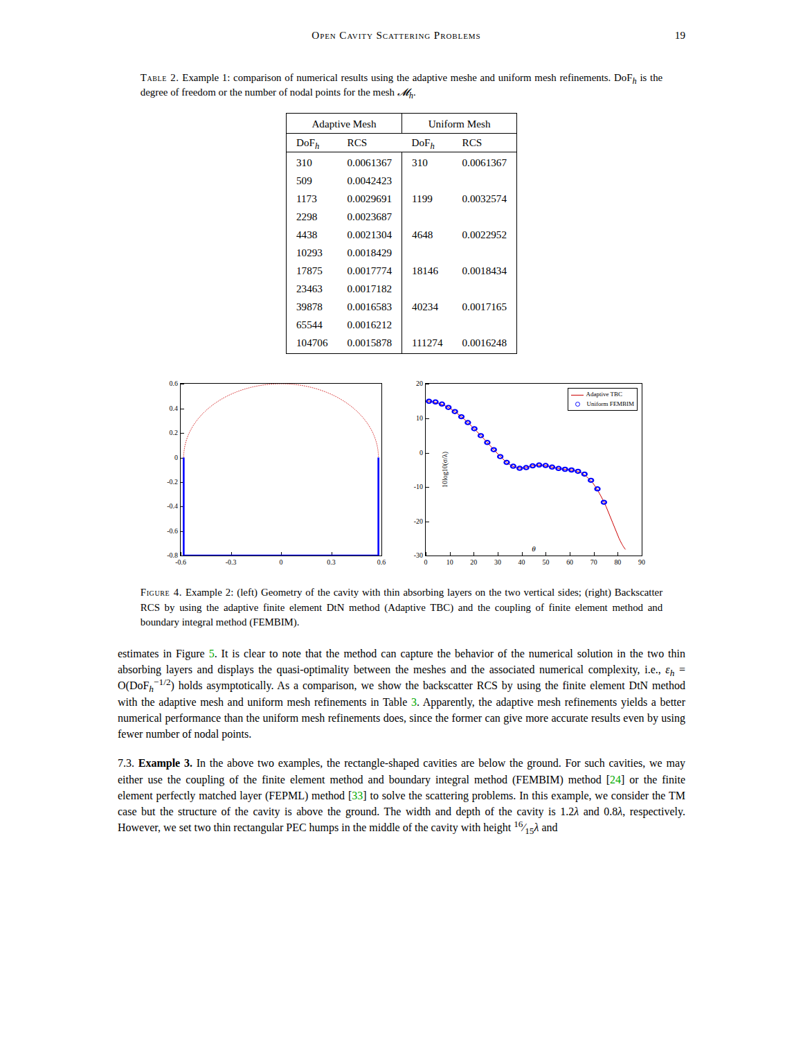Open Cavity Scattering Problems 19
Table 2. Example 1: comparison of numerical results using the adaptive meshe and uniform mesh refinements. DoFh is the degree of freedom or the number of nodal points for the mesh 𝓜h.
| Adaptive Mesh | Uniform Mesh |
| --- | --- |
| DoF h | RCS | DoF h | RCS |
| 310 | 0.0061367 | 310 | 0.0061367 |
| 509 | 0.0042423 | | |
| 1173 | 0.0029691 | 1199 | 0.0032574 |
| 2298 | 0.0023687 | | |
| 4438 | 0.0021304 | 4648 | 0.0022952 |
| 10293 | 0.0018429 | | |
| 17875 | 0.0017774 | 18146 | 0.0018434 |
| 23463 | 0.0017182 | | |
| 39878 | 0.0016583 | 40234 | 0.0017165 |
| 65544 | 0.0016212 | | |
| 104706 | 0.0015878 | 111274 | 0.0016248 |
0.6 0.4 0.2 0 -0.2 -0.4 -0.6 -0.8 -0.6 -0.3 0 0.3 0.6
10log10(σ/λ) θ 20 10 0 -10 -20 -30 0 10 20 30 40 50 60 70 80 90
Adaptive TBC
Uniform FEMBIM
Figure 4. Example 2: (left) Geometry of the cavity with thin absorbing layers on the two vertical sides; (right) Backscatter RCS by using the adaptive finite element DtN method (Adaptive TBC) and the coupling of finite element method and boundary integral method (FEMBIM).
estimates in Figure 5. It is clear to note that the method can capture the behavior of the numerical solution in the two thin absorbing layers and displays the quasi-optimality between the meshes and the associated numerical complexity, i.e., εh = O(DoFh−1/2) holds asymptotically. As a comparison, we show the backscatter RCS by using the finite element DtN method with the adaptive mesh and uniform mesh refinements in Table 3. Apparently, the adaptive mesh refinements yields a better numerical performance than the uniform mesh refinements does, since the former can give more accurate results even by using fewer number of nodal points.
7.3. Example 3.
In the above two examples, the rectangle-shaped cavities are below the ground. For such cavities, we may either use the coupling of the finite element method and boundary integral method (FEMBIM) method [24] or the finite element perfectly matched layer (FEPML) method [33] to solve the scattering problems. In this example, we consider the TM case but the structure of the cavity is above the ground. The width and depth of the cavity is 1.2λ and 0.8λ, respectively. However, we set two thin rectangular PEC humps in the middle of the cavity with height 16⁄15λ and